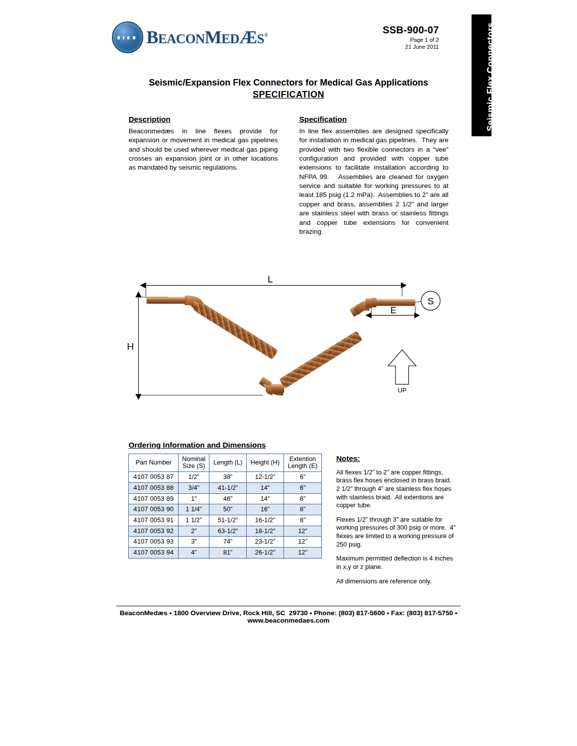Seismic Flex Connectors
BEACON MED ÆS®
SSB-900-07
Page 1 of 2
21 June 2011
Seismic/Expansion Flex Connectors for Medical Gas Applications SPECIFICATION
Description
Beaconmedæs in line flexes provide for expansion or movement in medical gas pipelines and should be used wherever medical gas piping crosses an expansion joint or in other locations as mandated by seismic regulations.
Specification
In line flex assemblies are designed specifically for installation in medical gas pipelines. They are provided with two flexible connectors in a “vee” configuration and provided with copper tube extensions to facilitate installation according to NFPA 99. Assemblies are cleaned for oxygen service and suitable for working pressures to at least 185 psig (1.2 mPa). Assemblies to 2” are all copper and brass, assemblies 2 1/2” and larger are stainless steel with brass or stainless fittings and copper tube extensions for convenient brazing.
L H S E UP
Ordering Information and Dimensions
| Part Number | Nominal Size (S) | Length (L) | Height (H) | Extention Length (E) |
| --- | --- | --- | --- | --- |
| 4107 0053 87 | 1/2” | 38” | 12-1/2” | 6” |
| 4107 0053 88 | 3/4” | 41-1/2” | 14” | 6” |
| 4107 0053 89 | 1” | 46” | 14” | 8” |
| 4107 0053 90 | 1 1/4” | 50” | 16” | 8” |
| 4107 0053 91 | 1 1/2” | 51-1/2” | 16-1/2” | 8” |
| 4107 0053 92 | 2” | 63-1/2” | 18-1/2” | 12” |
| 4107 0053 93 | 3” | 74” | 23-1/2” | 12” |
| 4107 0053 94 | 4” | 81” | 26-1/2” | 12” |
Notes:
All flexes 1/2” to 2” are copper fittings, brass flex hoses enclosed in brass braid. 2 1/2” through 4” are stainless flex hoses with stainless braid. All extentions are copper tube.
Flexes 1/2” through 3” are suitable for working pressures of 300 psig or more. 4” flexes are limited to a working pressure of 250 psig.
Maximum permitted deflection is 4 inches in x,y or z plane.
All dimensions are reference only.
BeaconMedæs • 1800 Overview Drive, Rock Hill, SC 29730 • Phone: (803) 817-5600 • Fax: (803) 817-5750 • www.beaconmedaes.com